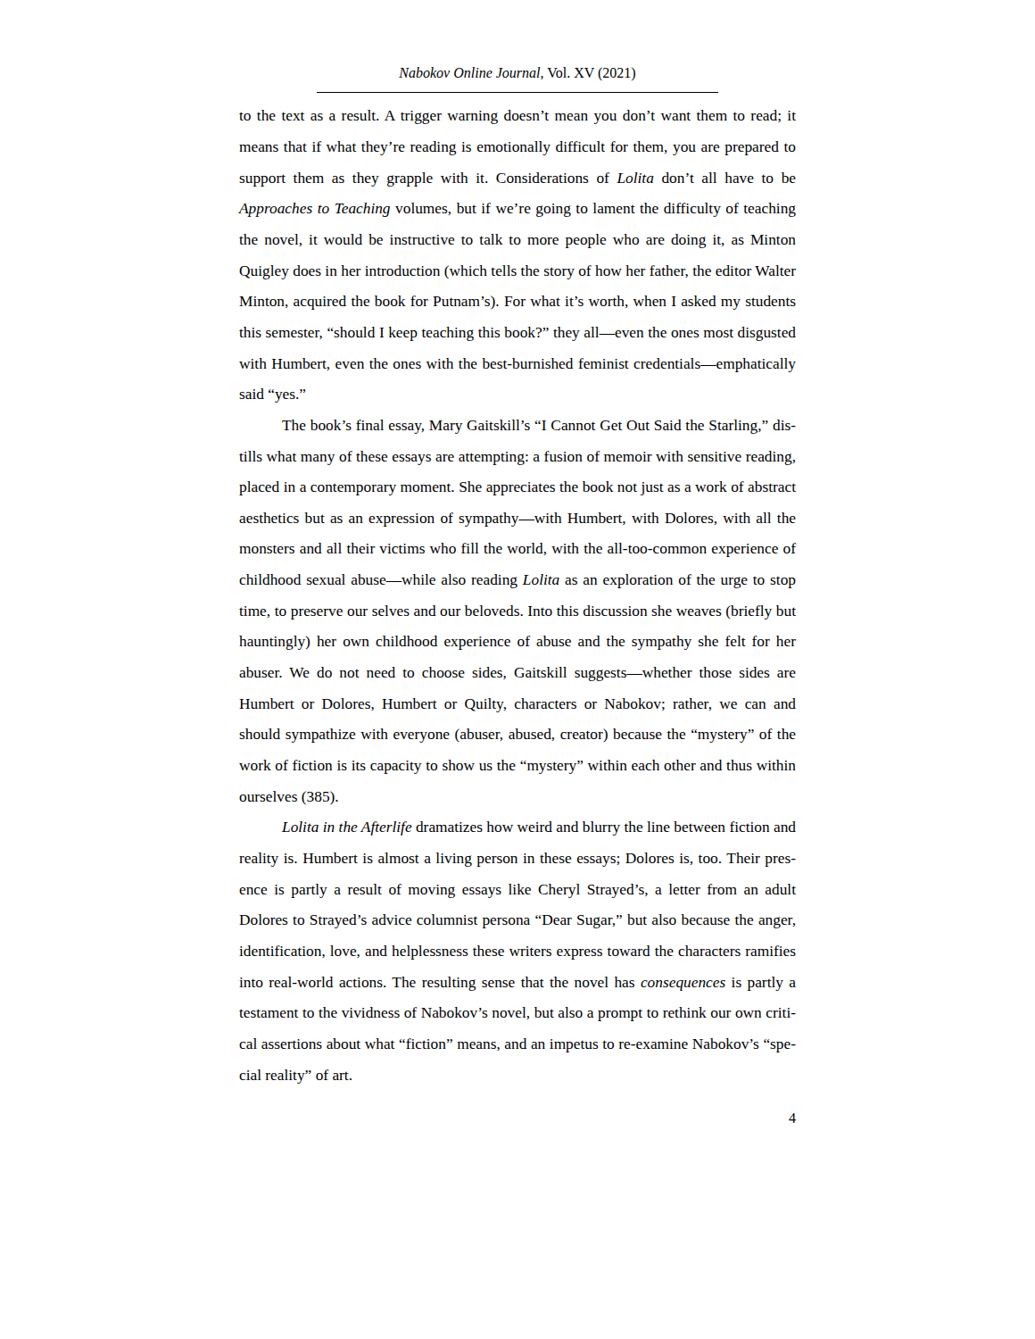Nabokov Online Journal, Vol. XV (2021)
to the text as a result. A trigger warning doesn’t mean you don’t want them to read; it means that if what they’re reading is emotionally difficult for them, you are prepared to support them as they grapple with it. Considerations of Lolita don’t all have to be Approaches to Teaching volumes, but if we’re going to lament the difficulty of teaching the novel, it would be instructive to talk to more people who are doing it, as Minton Quigley does in her introduction (which tells the story of how her father, the editor Walter Minton, acquired the book for Putnam’s). For what it’s worth, when I asked my students this semester, “should I keep teaching this book?” they all—even the ones most disgusted with Humbert, even the ones with the best-burnished feminist credentials—emphatically said “yes.”
The book’s final essay, Mary Gaitskill’s “I Cannot Get Out Said the Starling,” distills what many of these essays are attempting: a fusion of memoir with sensitive reading, placed in a contemporary moment. She appreciates the book not just as a work of abstract aesthetics but as an expression of sympathy—with Humbert, with Dolores, with all the monsters and all their victims who fill the world, with the all-too-common experience of childhood sexual abuse—while also reading Lolita as an exploration of the urge to stop time, to preserve our selves and our beloveds. Into this discussion she weaves (briefly but hauntingly) her own childhood experience of abuse and the sympathy she felt for her abuser. We do not need to choose sides, Gaitskill suggests—whether those sides are Humbert or Dolores, Humbert or Quilty, characters or Nabokov; rather, we can and should sympathize with everyone (abuser, abused, creator) because the “mystery” of the work of fiction is its capacity to show us the “mystery” within each other and thus within ourselves (385).
Lolita in the Afterlife dramatizes how weird and blurry the line between fiction and reality is. Humbert is almost a living person in these essays; Dolores is, too. Their presence is partly a result of moving essays like Cheryl Strayed’s, a letter from an adult Dolores to Strayed’s advice columnist persona “Dear Sugar,” but also because the anger, identification, love, and helplessness these writers express toward the characters ramifies into real-world actions. The resulting sense that the novel has consequences is partly a testament to the vividness of Nabokov’s novel, but also a prompt to rethink our own critical assertions about what “fiction” means, and an impetus to re-examine Nabokov’s “special reality” of art.
4